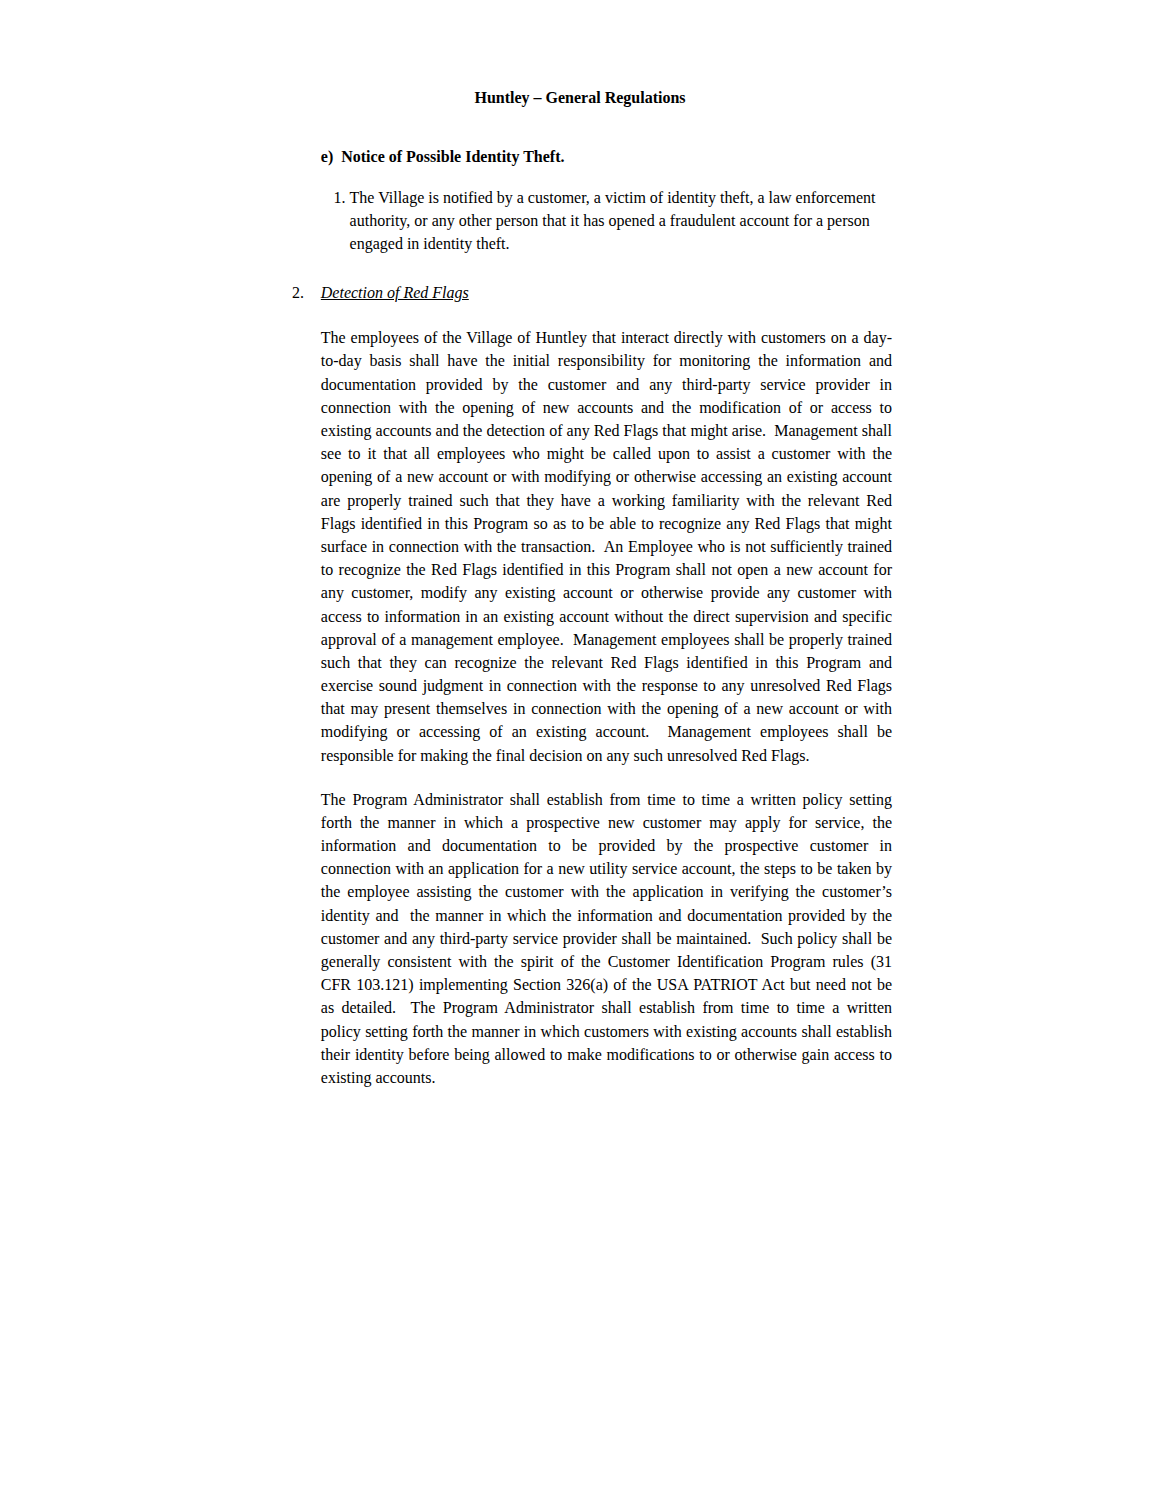Huntley – General Regulations
e) Notice of Possible Identity Theft.
The Village is notified by a customer, a victim of identity theft, a law enforcement authority, or any other person that it has opened a fraudulent account for a person engaged in identity theft.
2. Detection of Red Flags
The employees of the Village of Huntley that interact directly with customers on a day-to-day basis shall have the initial responsibility for monitoring the information and documentation provided by the customer and any third-party service provider in connection with the opening of new accounts and the modification of or access to existing accounts and the detection of any Red Flags that might arise. Management shall see to it that all employees who might be called upon to assist a customer with the opening of a new account or with modifying or otherwise accessing an existing account are properly trained such that they have a working familiarity with the relevant Red Flags identified in this Program so as to be able to recognize any Red Flags that might surface in connection with the transaction. An Employee who is not sufficiently trained to recognize the Red Flags identified in this Program shall not open a new account for any customer, modify any existing account or otherwise provide any customer with access to information in an existing account without the direct supervision and specific approval of a management employee. Management employees shall be properly trained such that they can recognize the relevant Red Flags identified in this Program and exercise sound judgment in connection with the response to any unresolved Red Flags that may present themselves in connection with the opening of a new account or with modifying or accessing of an existing account. Management employees shall be responsible for making the final decision on any such unresolved Red Flags.
The Program Administrator shall establish from time to time a written policy setting forth the manner in which a prospective new customer may apply for service, the information and documentation to be provided by the prospective customer in connection with an application for a new utility service account, the steps to be taken by the employee assisting the customer with the application in verifying the customer’s identity and the manner in which the information and documentation provided by the customer and any third-party service provider shall be maintained. Such policy shall be generally consistent with the spirit of the Customer Identification Program rules (31 CFR 103.121) implementing Section 326(a) of the USA PATRIOT Act but need not be as detailed. The Program Administrator shall establish from time to time a written policy setting forth the manner in which customers with existing accounts shall establish their identity before being allowed to make modifications to or otherwise gain access to existing accounts.